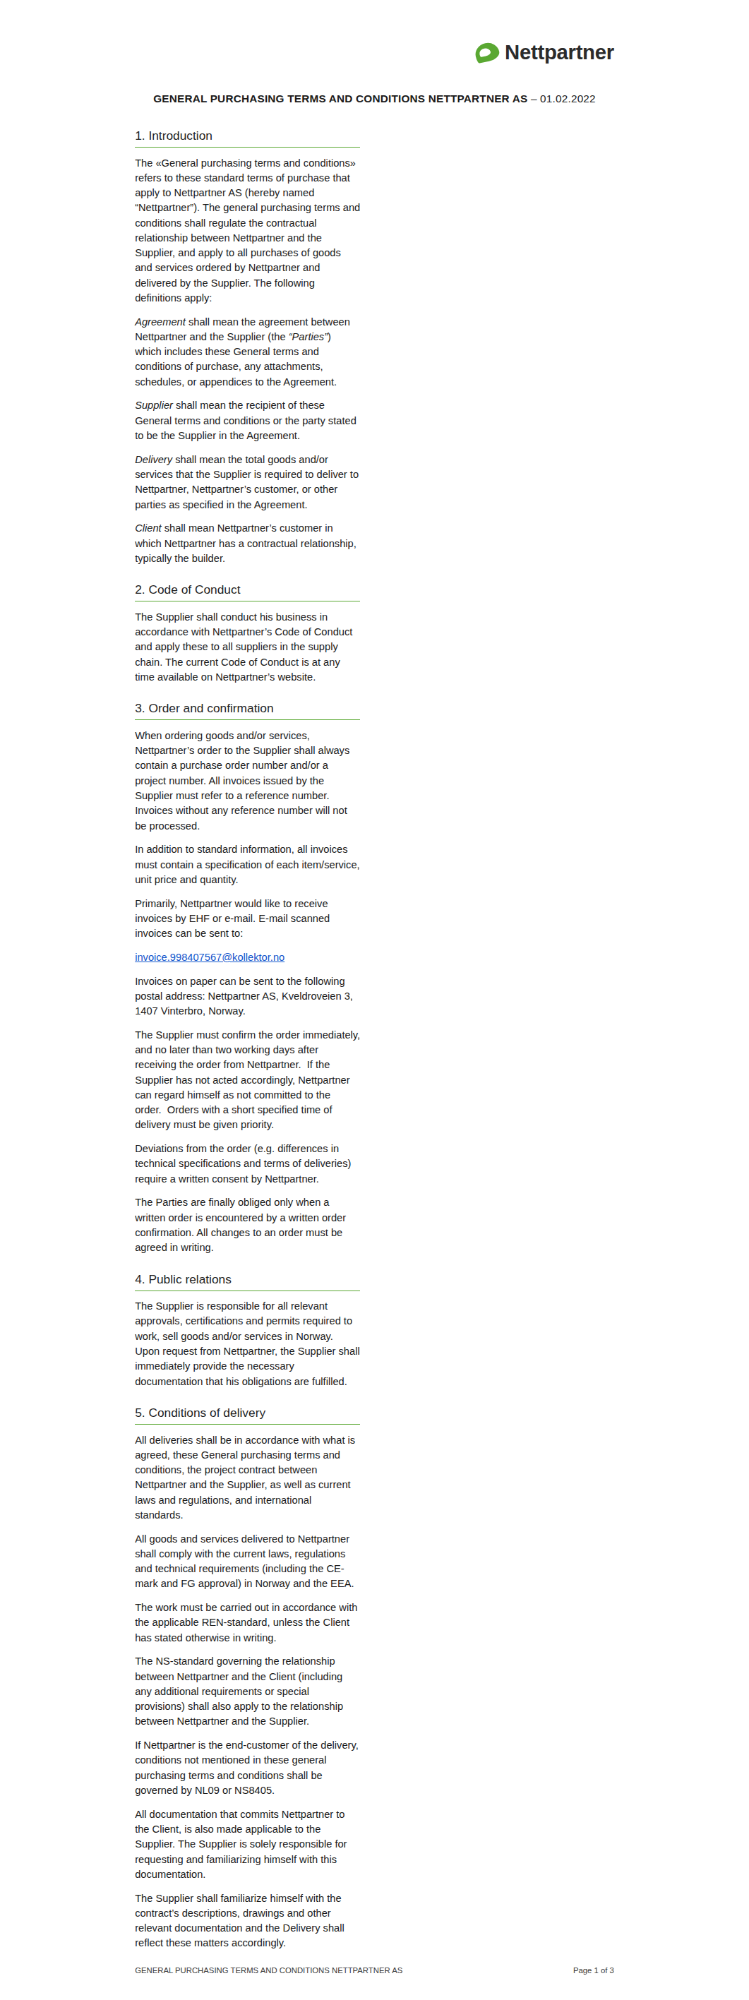Nettpartner
GENERAL PURCHASING TERMS AND CONDITIONS NETTPARTNER AS – 01.02.2022
1. Introduction
The «General purchasing terms and conditions» refers to these standard terms of purchase that apply to Nettpartner AS (hereby named “Nettpartner”). The general purchasing terms and conditions shall regulate the contractual relationship between Nettpartner and the Supplier, and apply to all purchases of goods and services ordered by Nettpartner and delivered by the Supplier. The following definitions apply:
Agreement shall mean the agreement between Nettpartner and the Supplier (the “Parties”) which includes these General terms and conditions of purchase, any attachments, schedules, or appendices to the Agreement.
Supplier shall mean the recipient of these General terms and conditions or the party stated to be the Supplier in the Agreement.
Delivery shall mean the total goods and/or services that the Supplier is required to deliver to Nettpartner, Nettpartner’s customer, or other parties as specified in the Agreement.
Client shall mean Nettpartner’s customer in which Nettpartner has a contractual relationship, typically the builder.
2. Code of Conduct
The Supplier shall conduct his business in accordance with Nettpartner’s Code of Conduct and apply these to all suppliers in the supply chain. The current Code of Conduct is at any time available on Nettpartner’s website.
3. Order and confirmation
When ordering goods and/or services, Nettpartner’s order to the Supplier shall always contain a purchase order number and/or a project number. All invoices issued by the Supplier must refer to a reference number. Invoices without any reference number will not be processed.
In addition to standard information, all invoices must contain a specification of each item/service, unit price and quantity.
Primarily, Nettpartner would like to receive invoices by EHF or e-mail. E-mail scanned invoices can be sent to:
invoice.998407567@kollektor.no
Invoices on paper can be sent to the following postal address: Nettpartner AS, Kveldroveien 3, 1407 Vinterbro, Norway.
The Supplier must confirm the order immediately, and no later than two working days after receiving the order from Nettpartner. If the Supplier has not acted accordingly, Nettpartner can regard himself as not committed to the order. Orders with a short specified time of delivery must be given priority.
Deviations from the order (e.g. differences in technical specifications and terms of deliveries) require a written consent by Nettpartner.
The Parties are finally obliged only when a written order is encountered by a written order confirmation. All changes to an order must be agreed in writing.
4. Public relations
The Supplier is responsible for all relevant approvals, certifications and permits required to work, sell goods and/or services in Norway. Upon request from Nettpartner, the Supplier shall immediately provide the necessary documentation that his obligations are fulfilled.
5. Conditions of delivery
All deliveries shall be in accordance with what is agreed, these General purchasing terms and conditions, the project contract between Nettpartner and the Supplier, as well as current laws and regulations, and international standards.
All goods and services delivered to Nettpartner shall comply with the current laws, regulations and technical requirements (including the CE-mark and FG approval) in Norway and the EEA.
The work must be carried out in accordance with the applicable REN-standard, unless the Client has stated otherwise in writing.
The NS-standard governing the relationship between Nettpartner and the Client (including any additional requirements or special provisions) shall also apply to the relationship between Nettpartner and the Supplier.
If Nettpartner is the end-customer of the delivery, conditions not mentioned in these general purchasing terms and conditions shall be governed by NL09 or NS8405.
All documentation that commits Nettpartner to the Client, is also made applicable to the Supplier. The Supplier is solely responsible for requesting and familiarizing himself with this documentation.
The Supplier shall familiarize himself with the contract’s descriptions, drawings and other relevant documentation and the Delivery shall reflect these matters accordingly.
GENERAL PURCHASING TERMS AND CONDITIONS NETTPARTNER AS Page 1 of 3